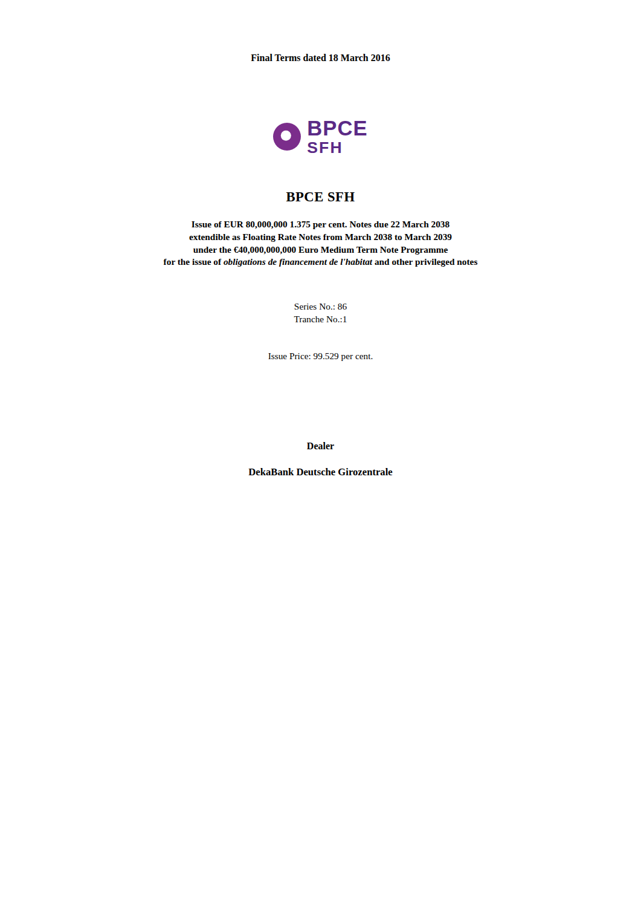Final Terms dated 18 March 2016
BPCE SFH
BPCE SFH
Issue of EUR 80,000,000 1.375 per cent. Notes due 22 March 2038
extendible as Floating Rate Notes from March 2038 to March 2039
under the €40,000,000,000 Euro Medium Term Note Programme
for the issue of obligations de financement de l'habitat and other privileged notes
Series No.: 86
Tranche No.:1
Issue Price: 99.529 per cent.
Dealer
DekaBank Deutsche Girozentrale